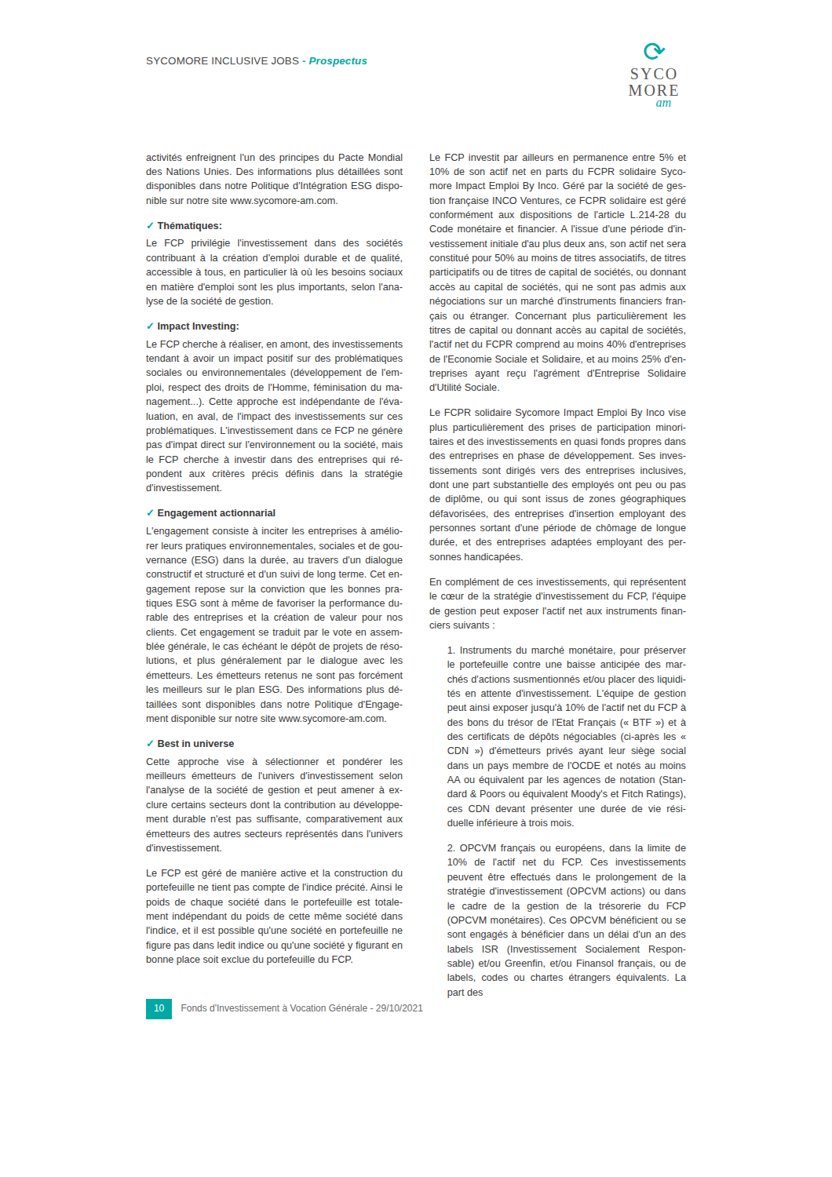SYCOMORE INCLUSIVE JOBS - Prospectus
⟳
SYCO
MORE
am
activités enfreignent l'un des principes du Pacte Mondial des Nations Unies. Des informations plus détaillées sont disponibles dans notre Politique d'Intégration ESG disponible sur notre site www.sycomore-am.com.
Thématiques:
Le FCP privilégie l'investissement dans des sociétés contribuant à la création d'emploi durable et de qualité, accessible à tous, en particulier là où les besoins sociaux en matière d'emploi sont les plus importants, selon l'analyse de la société de gestion.
Impact Investing:
Le FCP cherche à réaliser, en amont, des investissements tendant à avoir un impact positif sur des problématiques sociales ou environnementales (développement de l'emploi, respect des droits de l'Homme, féminisation du management...). Cette approche est indépendante de l'évaluation, en aval, de l'impact des investissements sur ces problématiques. L'investissement dans ce FCP ne génère pas d'impat direct sur l'environnement ou la société, mais le FCP cherche à investir dans des entreprises qui répondent aux critères précis définis dans la stratégie d'investissement.
Engagement actionnarial
L'engagement consiste à inciter les entreprises à améliorer leurs pratiques environnementales, sociales et de gouvernance (ESG) dans la durée, au travers d'un dialogue constructif et structuré et d'un suivi de long terme. Cet engagement repose sur la conviction que les bonnes pratiques ESG sont à même de favoriser la performance durable des entreprises et la création de valeur pour nos clients. Cet engagement se traduit par le vote en assemblée générale, le cas échéant le dépôt de projets de résolutions, et plus généralement par le dialogue avec les émetteurs. Les émetteurs retenus ne sont pas forcément les meilleurs sur le plan ESG. Des informations plus détaillées sont disponibles dans notre Politique d'Engagement disponible sur notre site www.sycomore-am.com.
Best in universe
Cette approche vise à sélectionner et pondérer les meilleurs émetteurs de l'univers d'investissement selon l'analyse de la société de gestion et peut amener à exclure certains secteurs dont la contribution au développement durable n'est pas suffisante, comparativement aux émetteurs des autres secteurs représentés dans l'univers d'investissement.
Le FCP est géré de manière active et la construction du portefeuille ne tient pas compte de l'indice précité. Ainsi le poids de chaque société dans le portefeuille est totalement indépendant du poids de cette même société dans l'indice, et il est possible qu'une société en portefeuille ne figure pas dans ledit indice ou qu'une société y figurant en bonne place soit exclue du portefeuille du FCP.
Le FCP investit par ailleurs en permanence entre 5% et 10% de son actif net en parts du FCPR solidaire Sycomore Impact Emploi By Inco. Géré par la société de gestion française INCO Ventures, ce FCPR solidaire est géré conformément aux dispositions de l'article L.214-28 du Code monétaire et financier. A l'issue d'une période d'investissement initiale d'au plus deux ans, son actif net sera constitué pour 50% au moins de titres associatifs, de titres participatifs ou de titres de capital de sociétés, ou donnant accès au capital de sociétés, qui ne sont pas admis aux négociations sur un marché d'instruments financiers français ou étranger. Concernant plus particulièrement les titres de capital ou donnant accès au capital de sociétés, l'actif net du FCPR comprend au moins 40% d'entreprises de l'Economie Sociale et Solidaire, et au moins 25% d'entreprises ayant reçu l'agrément d'Entreprise Solidaire d'Utilité Sociale.
Le FCPR solidaire Sycomore Impact Emploi By Inco vise plus particulièrement des prises de participation minoritaires et des investissements en quasi fonds propres dans des entreprises en phase de développement. Ses investissements sont dirigés vers des entreprises inclusives, dont une part substantielle des employés ont peu ou pas de diplôme, ou qui sont issus de zones géographiques défavorisées, des entreprises d'insertion employant des personnes sortant d'une période de chômage de longue durée, et des entreprises adaptées employant des personnes handicapées.
En complément de ces investissements, qui représentent le cœur de la stratégie d'investissement du FCP, l'équipe de gestion peut exposer l'actif net aux instruments financiers suivants :
1. Instruments du marché monétaire, pour préserver le portefeuille contre une baisse anticipée des marchés d'actions susmentionnés et/ou placer des liquidités en attente d'investissement. L'équipe de gestion peut ainsi exposer jusqu'à 10% de l'actif net du FCP à des bons du trésor de l'Etat Français (« BTF ») et à des certificats de dépôts négociables (ci-après les « CDN ») d'émetteurs privés ayant leur siège social dans un pays membre de l'OCDE et notés au moins AA ou équivalent par les agences de notation (Standard & Poors ou équivalent Moody's et Fitch Ratings), ces CDN devant présenter une durée de vie résiduelle inférieure à trois mois.
2. OPCVM français ou européens, dans la limite de 10% de l'actif net du FCP. Ces investissements peuvent être effectués dans le prolongement de la stratégie d'investissement (OPCVM actions) ou dans le cadre de la gestion de la trésorerie du FCP (OPCVM monétaires). Ces OPCVM bénéficient ou se sont engagés à bénéficier dans un délai d'un an des labels ISR (Investissement Socialement Responsable) et/ou Greenfin, et/ou Finansol français, ou de labels, codes ou chartes étrangers équivalents. La part des
10
Fonds d'Investissement à Vocation Générale - 29/10/2021